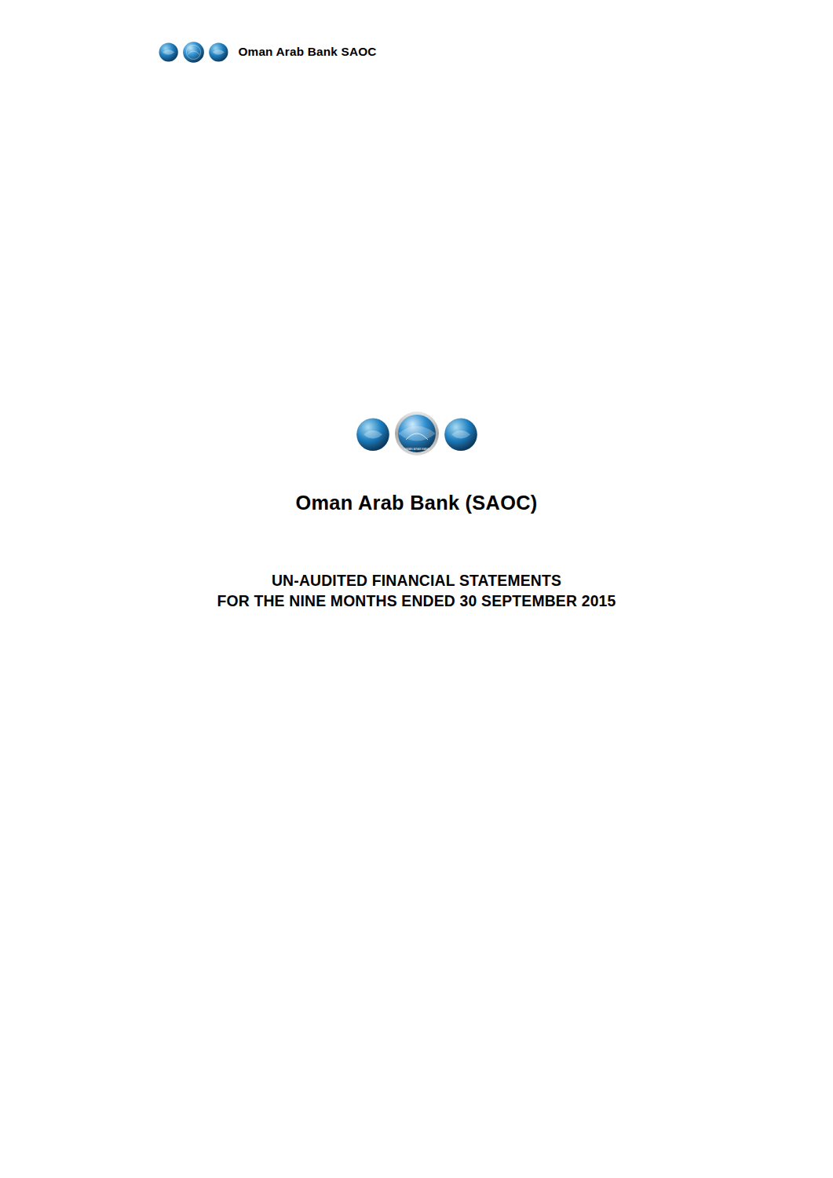Oman Arab Bank SAOC
Oman Arab Bank (SAOC)
UN-AUDITED FINANCIAL STATEMENTS
FOR THE NINE MONTHS ENDED 30 SEPTEMBER 2015